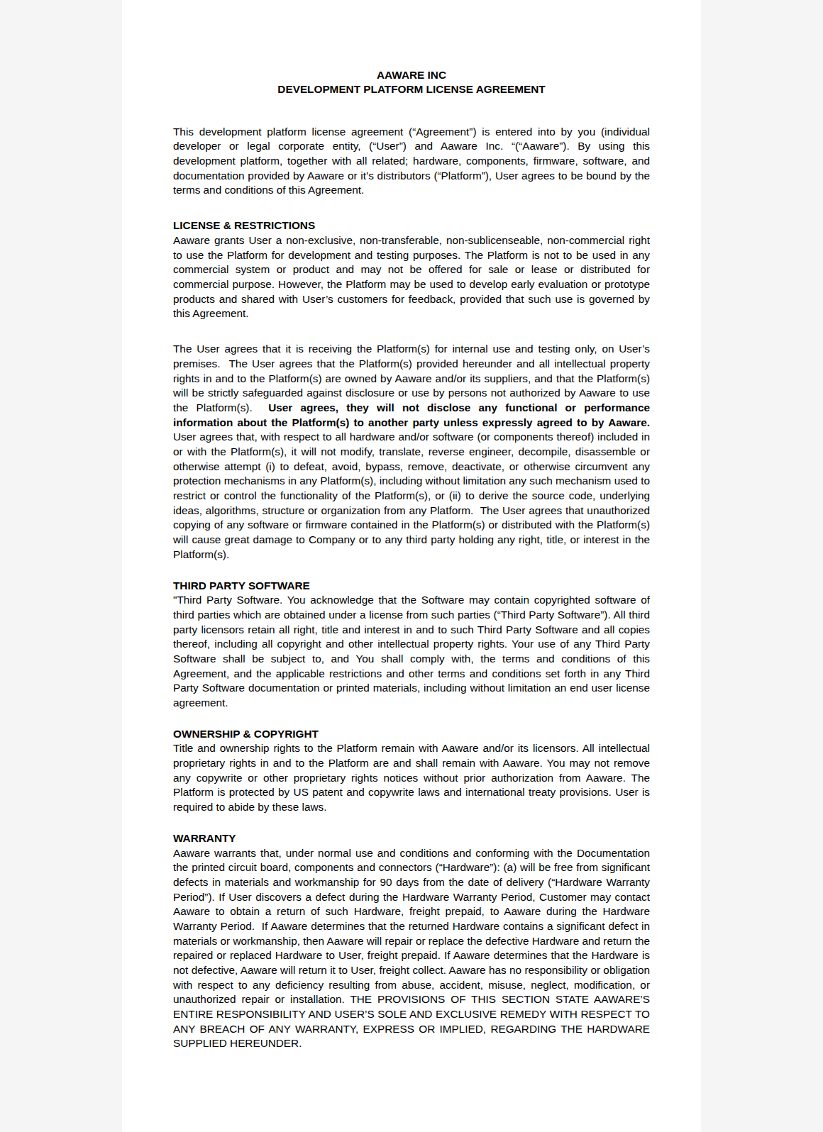AAWARE INC DEVELOPMENT PLATFORM LICENSE AGREEMENT
This development platform license agreement (“Agreement”) is entered into by you (individual developer or legal corporate entity, (“User”) and Aaware Inc. “(“Aaware”). By using this development platform, together with all related; hardware, components, firmware, software, and documentation provided by Aaware or it’s distributors (“Platform”), User agrees to be bound by the terms and conditions of this Agreement.
License & Restrictions
Aaware grants User a non-exclusive, non-transferable, non-sublicenseable, non-commercial right to use the Platform for development and testing purposes. The Platform is not to be used in any commercial system or product and may not be offered for sale or lease or distributed for commercial purpose. However, the Platform may be used to develop early evaluation or prototype products and shared with User’s customers for feedback, provided that such use is governed by this Agreement.
The User agrees that it is receiving the Platform(s) for internal use and testing only, on User’s premises. The User agrees that the Platform(s) provided hereunder and all intellectual property rights in and to the Platform(s) are owned by Aaware and/or its suppliers, and that the Platform(s) will be strictly safeguarded against disclosure or use by persons not authorized by Aaware to use the Platform(s). User agrees, they will not disclose any functional or performance information about the Platform(s) to another party unless expressly agreed to by Aaware. User agrees that, with respect to all hardware and/or software (or components thereof) included in or with the Platform(s), it will not modify, translate, reverse engineer, decompile, disassemble or otherwise attempt (i) to defeat, avoid, bypass, remove, deactivate, or otherwise circumvent any protection mechanisms in any Platform(s), including without limitation any such mechanism used to restrict or control the functionality of the Platform(s), or (ii) to derive the source code, underlying ideas, algorithms, structure or organization from any Platform. The User agrees that unauthorized copying of any software or firmware contained in the Platform(s) or distributed with the Platform(s) will cause great damage to Company or to any third party holding any right, title, or interest in the Platform(s).
Third Party Software
"Third Party Software. You acknowledge that the Software may contain copyrighted software of third parties which are obtained under a license from such parties (“Third Party Software”). All third party licensors retain all right, title and interest in and to such Third Party Software and all copies thereof, including all copyright and other intellectual property rights. Your use of any Third Party Software shall be subject to, and You shall comply with, the terms and conditions of this Agreement, and the applicable restrictions and other terms and conditions set forth in any Third Party Software documentation or printed materials, including without limitation an end user license agreement.
Ownership & Copyright
Title and ownership rights to the Platform remain with Aaware and/or its licensors. All intellectual proprietary rights in and to the Platform are and shall remain with Aaware. You may not remove any copywrite or other proprietary rights notices without prior authorization from Aaware. The Platform is protected by US patent and copywrite laws and international treaty provisions. User is required to abide by these laws.
Warranty
Aaware warrants that, under normal use and conditions and conforming with the Documentation the printed circuit board, components and connectors (“Hardware”): (a) will be free from significant defects in materials and workmanship for 90 days from the date of delivery (“Hardware Warranty Period”). If User discovers a defect during the Hardware Warranty Period, Customer may contact Aaware to obtain a return of such Hardware, freight prepaid, to Aaware during the Hardware Warranty Period. If Aaware determines that the returned Hardware contains a significant defect in materials or workmanship, then Aaware will repair or replace the defective Hardware and return the repaired or replaced Hardware to User, freight prepaid. If Aaware determines that the Hardware is not defective, Aaware will return it to User, freight collect. Aaware has no responsibility or obligation with respect to any deficiency resulting from abuse, accident, misuse, neglect, modification, or unauthorized repair or installation. THE PROVISIONS OF THIS SECTION STATE AAWARE’S ENTIRE RESPONSIBILITY AND USER’S SOLE AND EXCLUSIVE REMEDY WITH RESPECT TO ANY BREACH OF ANY WARRANTY, EXPRESS OR IMPLIED, REGARDING THE HARDWARE SUPPLIED HEREUNDER.